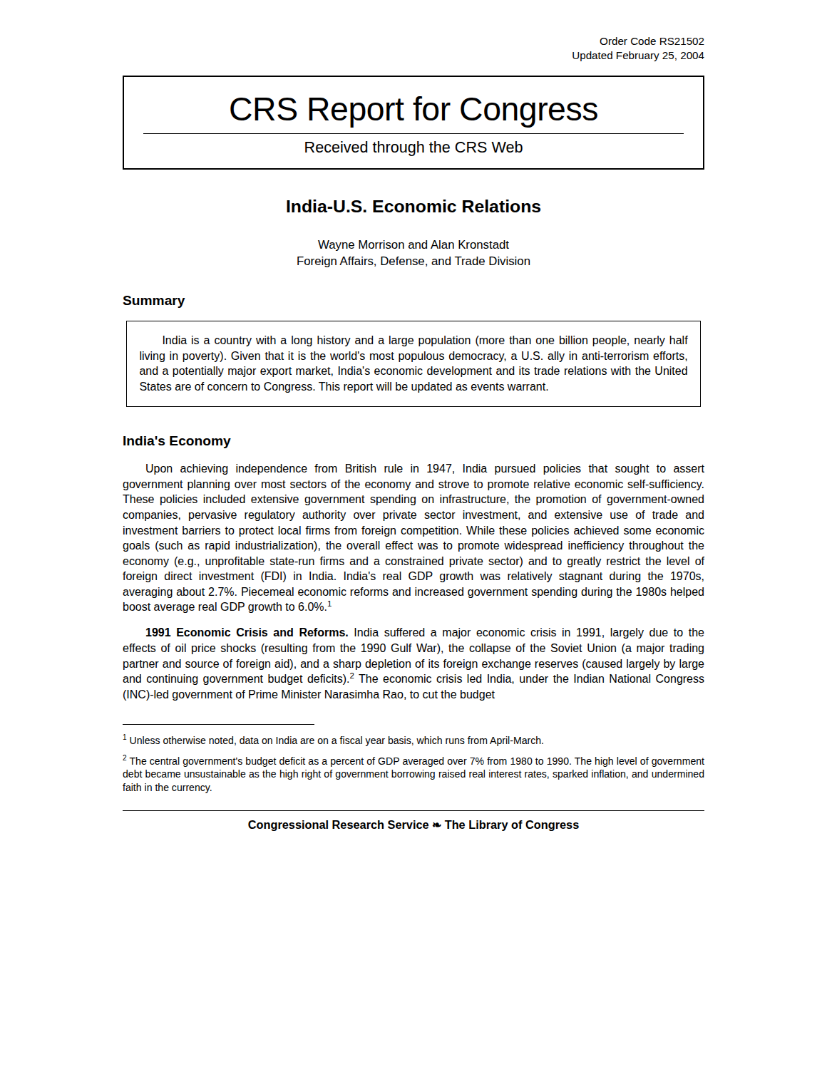Order Code RS21502
Updated February 25, 2004
CRS Report for Congress
Received through the CRS Web
India-U.S. Economic Relations
Wayne Morrison and Alan Kronstadt
Foreign Affairs, Defense, and Trade Division
Summary
India is a country with a long history and a large population (more than one billion people, nearly half living in poverty). Given that it is the world's most populous democracy, a U.S. ally in anti-terrorism efforts, and a potentially major export market, India's economic development and its trade relations with the United States are of concern to Congress. This report will be updated as events warrant.
India's Economy
Upon achieving independence from British rule in 1947, India pursued policies that sought to assert government planning over most sectors of the economy and strove to promote relative economic self-sufficiency. These policies included extensive government spending on infrastructure, the promotion of government-owned companies, pervasive regulatory authority over private sector investment, and extensive use of trade and investment barriers to protect local firms from foreign competition. While these policies achieved some economic goals (such as rapid industrialization), the overall effect was to promote widespread inefficiency throughout the economy (e.g., unprofitable state-run firms and a constrained private sector) and to greatly restrict the level of foreign direct investment (FDI) in India. India's real GDP growth was relatively stagnant during the 1970s, averaging about 2.7%. Piecemeal economic reforms and increased government spending during the 1980s helped boost average real GDP growth to 6.0%.1
1991 Economic Crisis and Reforms. India suffered a major economic crisis in 1991, largely due to the effects of oil price shocks (resulting from the 1990 Gulf War), the collapse of the Soviet Union (a major trading partner and source of foreign aid), and a sharp depletion of its foreign exchange reserves (caused largely by large and continuing government budget deficits).2 The economic crisis led India, under the Indian National Congress (INC)-led government of Prime Minister Narasimha Rao, to cut the budget
1 Unless otherwise noted, data on India are on a fiscal year basis, which runs from April-March.
2 The central government's budget deficit as a percent of GDP averaged over 7% from 1980 to 1990. The high level of government debt became unsustainable as the high right of government borrowing raised real interest rates, sparked inflation, and undermined faith in the currency.
Congressional Research Service ❧ The Library of Congress